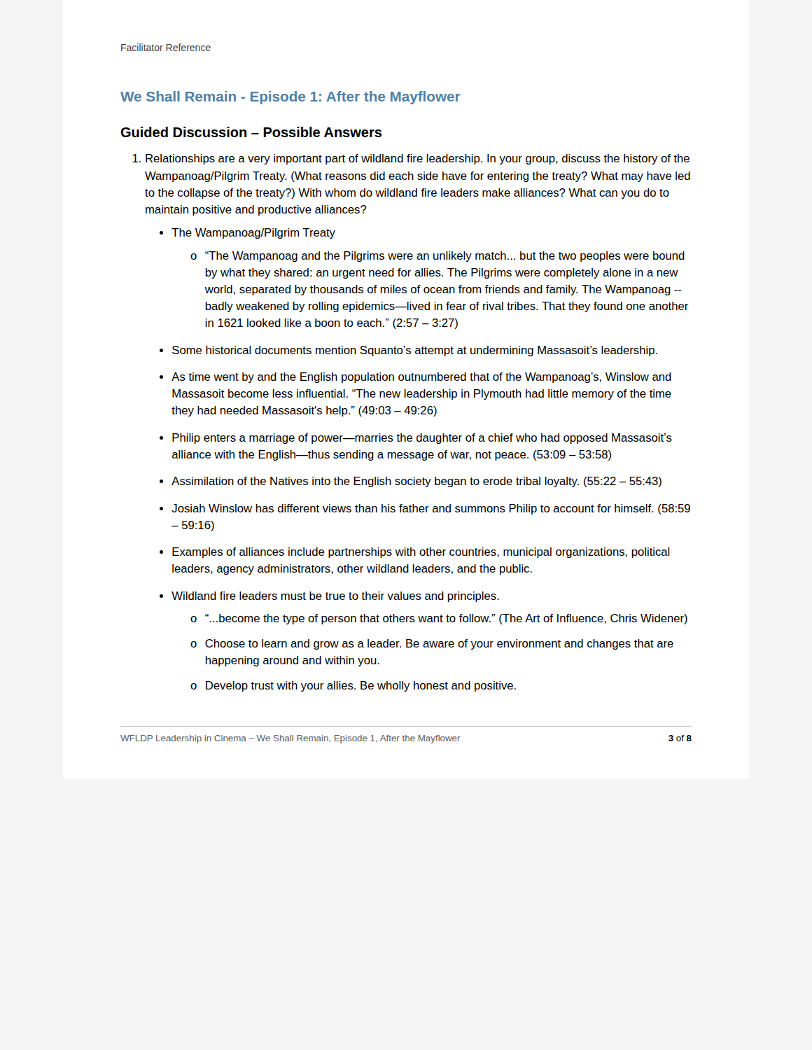Facilitator Reference
We Shall Remain - Episode 1: After the Mayflower
Guided Discussion – Possible Answers
Relationships are a very important part of wildland fire leadership. In your group, discuss the history of the Wampanoag/Pilgrim Treaty. (What reasons did each side have for entering the treaty? What may have led to the collapse of the treaty?) With whom do wildland fire leaders make alliances? What can you do to maintain positive and productive alliances?
The Wampanoag/Pilgrim Treaty
“The Wampanoag and the Pilgrims were an unlikely match... but the two peoples were bound by what they shared: an urgent need for allies. The Pilgrims were completely alone in a new world, separated by thousands of miles of ocean from friends and family. The Wampanoag -- badly weakened by rolling epidemics—lived in fear of rival tribes. That they found one another in 1621 looked like a boon to each.” (2:57 – 3:27)
Some historical documents mention Squanto’s attempt at undermining Massasoit’s leadership.
As time went by and the English population outnumbered that of the Wampanoag’s, Winslow and Massasoit become less influential. “The new leadership in Plymouth had little memory of the time they had needed Massasoit's help.” (49:03 – 49:26)
Philip enters a marriage of power—marries the daughter of a chief who had opposed Massasoit’s alliance with the English—thus sending a message of war, not peace. (53:09 – 53:58)
Assimilation of the Natives into the English society began to erode tribal loyalty. (55:22 – 55:43)
Josiah Winslow has different views than his father and summons Philip to account for himself. (58:59 – 59:16)
Examples of alliances include partnerships with other countries, municipal organizations, political leaders, agency administrators, other wildland leaders, and the public.
Wildland fire leaders must be true to their values and principles.
“...become the type of person that others want to follow.” (The Art of Influence, Chris Widener)
Choose to learn and grow as a leader. Be aware of your environment and changes that are happening around and within you.
Develop trust with your allies. Be wholly honest and positive.
WFLDP Leadership in Cinema – We Shall Remain, Episode 1, After the Mayflower 3 of 8